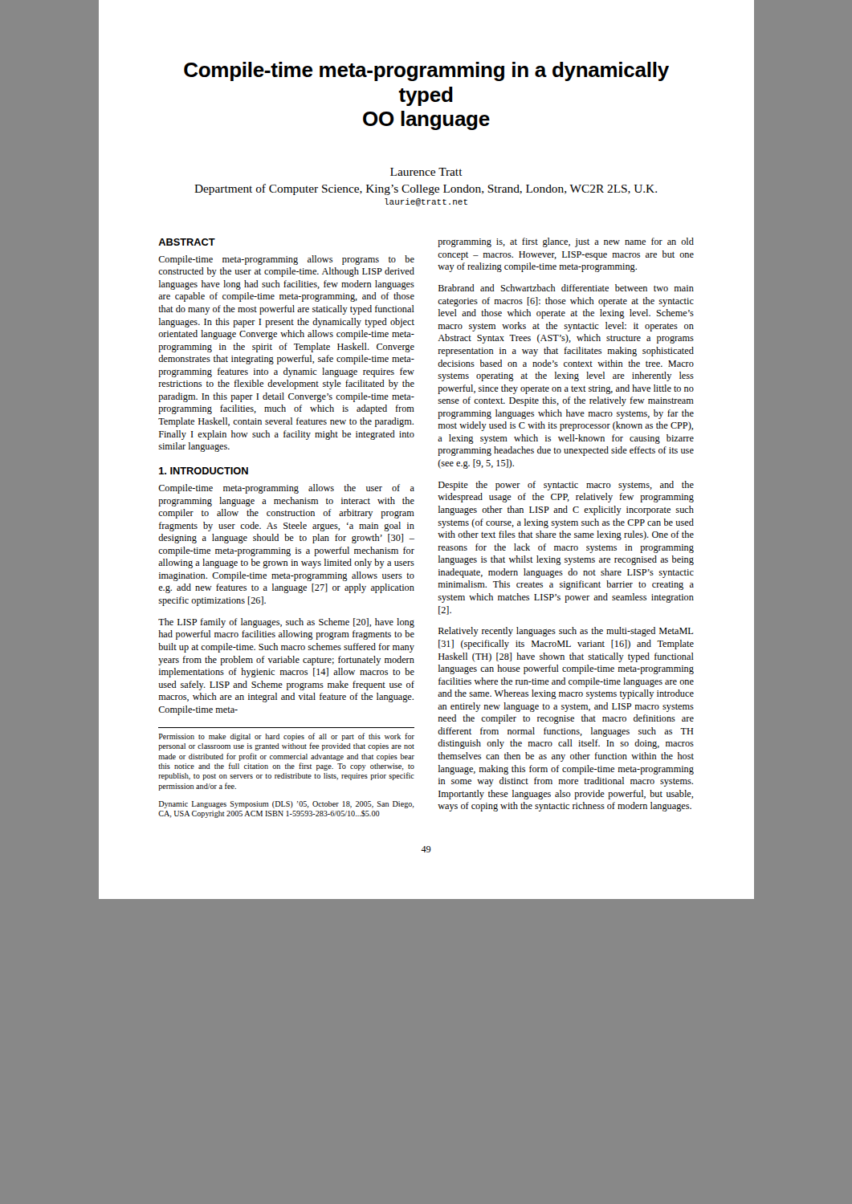Compile-time meta-programming in a dynamically typed
OO language
Laurence Tratt
Department of Computer Science, King’s College London, Strand, London, WC2R 2LS, U.K.
laurie@tratt.net
ABSTRACT
Compile-time meta-programming allows programs to be constructed by the user at compile-time. Although LISP derived languages have long had such facilities, few modern languages are capable of compile-time meta-programming, and of those that do many of the most powerful are statically typed functional languages. In this paper I present the dynamically typed object orientated language Converge which allows compile-time meta-programming in the spirit of Template Haskell. Converge demonstrates that integrating powerful, safe compile-time meta-programming features into a dynamic language requires few restrictions to the flexible development style facilitated by the paradigm. In this paper I detail Converge’s compile-time meta-programming facilities, much of which is adapted from Template Haskell, contain several features new to the paradigm. Finally I explain how such a facility might be integrated into similar languages.
1. INTRODUCTION
Compile-time meta-programming allows the user of a programming language a mechanism to interact with the compiler to allow the construction of arbitrary program fragments by user code. As Steele argues, ‘a main goal in designing a language should be to plan for growth’ [30] – compile-time meta-programming is a powerful mechanism for allowing a language to be grown in ways limited only by a users imagination. Compile-time meta-programming allows users to e.g. add new features to a language [27] or apply application specific optimizations [26].
The LISP family of languages, such as Scheme [20], have long had powerful macro facilities allowing program fragments to be built up at compile-time. Such macro schemes suffered for many years from the problem of variable capture; fortunately modern implementations of hygienic macros [14] allow macros to be used safely. LISP and Scheme programs make frequent use of macros, which are an integral and vital feature of the language. Compile-time meta-
Permission to make digital or hard copies of all or part of this work for personal or classroom use is granted without fee provided that copies are not made or distributed for profit or commercial advantage and that copies bear this notice and the full citation on the first page. To copy otherwise, to republish, to post on servers or to redistribute to lists, requires prior specific permission and/or a fee.
Dynamic Languages Symposium (DLS) ’05, October 18, 2005, San Diego, CA, USA Copyright 2005 ACM ISBN 1-59593-283-6/05/10...$5.00
programming is, at first glance, just a new name for an old concept – macros. However, LISP-esque macros are but one way of realizing compile-time meta-programming.
Brabrand and Schwartzbach differentiate between two main categories of macros [6]: those which operate at the syntactic level and those which operate at the lexing level. Scheme’s macro system works at the syntactic level: it operates on Abstract Syntax Trees (AST’s), which structure a programs representation in a way that facilitates making sophisticated decisions based on a node’s context within the tree. Macro systems operating at the lexing level are inherently less powerful, since they operate on a text string, and have little to no sense of context. Despite this, of the relatively few mainstream programming languages which have macro systems, by far the most widely used is C with its preprocessor (known as the CPP), a lexing system which is well-known for causing bizarre programming headaches due to unexpected side effects of its use (see e.g. [9, 5, 15]).
Despite the power of syntactic macro systems, and the widespread usage of the CPP, relatively few programming languages other than LISP and C explicitly incorporate such systems (of course, a lexing system such as the CPP can be used with other text files that share the same lexing rules). One of the reasons for the lack of macro systems in programming languages is that whilst lexing systems are recognised as being inadequate, modern languages do not share LISP’s syntactic minimalism. This creates a significant barrier to creating a system which matches LISP’s power and seamless integration [2].
Relatively recently languages such as the multi-staged MetaML [31] (specifically its MacroML variant [16]) and Template Haskell (TH) [28] have shown that statically typed functional languages can house powerful compile-time meta-programming facilities where the run-time and compile-time languages are one and the same. Whereas lexing macro systems typically introduce an entirely new language to a system, and LISP macro systems need the compiler to recognise that macro definitions are different from normal functions, languages such as TH distinguish only the macro call itself. In so doing, macros themselves can then be as any other function within the host language, making this form of compile-time meta-programming in some way distinct from more traditional macro systems. Importantly these languages also provide powerful, but usable, ways of coping with the syntactic richness of modern languages.
49